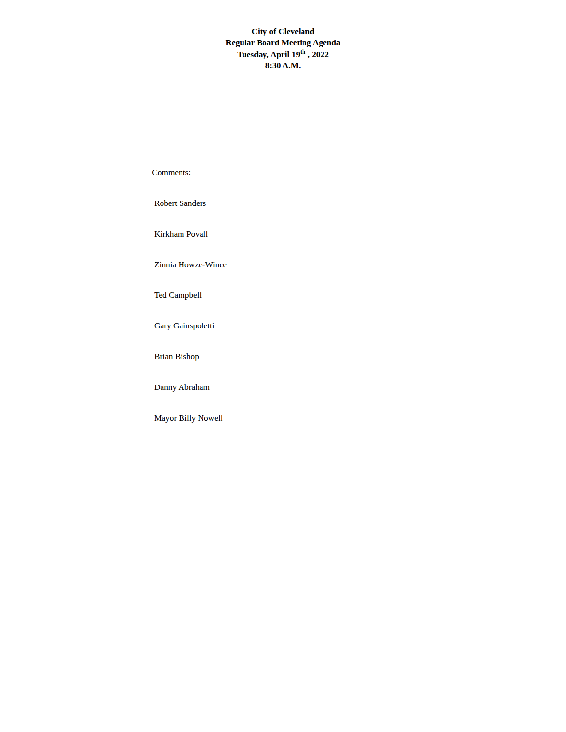City of Cleveland Regular Board Meeting Agenda Tuesday, April 19th , 2022 8:30 A.M.
Comments:
Robert Sanders
Kirkham Povall
Zinnia Howze-Wince
Ted Campbell
Gary Gainspoletti
Brian Bishop
Danny Abraham
Mayor Billy Nowell